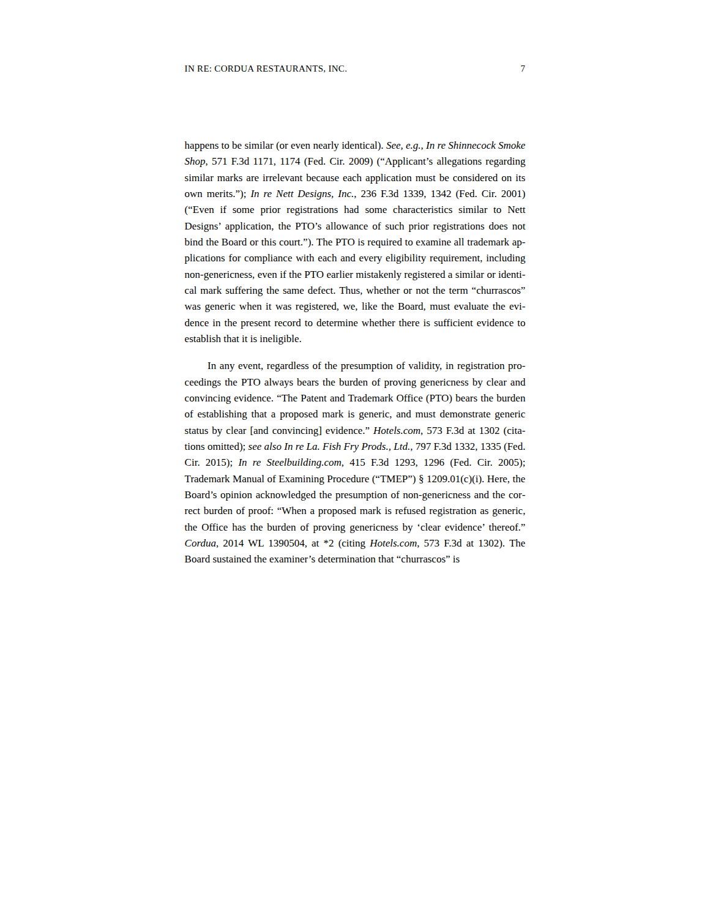In re: Cordua Restaurants, Inc. 7
happens to be similar (or even nearly identical). See, e.g., In re Shinnecock Smoke Shop, 571 F.3d 1171, 1174 (Fed. Cir. 2009) (“Applicant’s allegations regarding similar marks are irrelevant because each application must be considered on its own merits.”); In re Nett Designs, Inc., 236 F.3d 1339, 1342 (Fed. Cir. 2001) (“Even if some prior registrations had some characteristics similar to Nett Designs’ application, the PTO’s allowance of such prior registrations does not bind the Board or this court.”). The PTO is required to examine all trademark applications for compliance with each and every eligibility requirement, including non-genericness, even if the PTO earlier mistakenly registered a similar or identical mark suffering the same defect. Thus, whether or not the term “churrascos” was generic when it was registered, we, like the Board, must evaluate the evidence in the present record to determine whether there is sufficient evidence to establish that it is ineligible.
In any event, regardless of the presumption of validity, in registration proceedings the PTO always bears the burden of proving genericness by clear and convincing evidence. “The Patent and Trademark Office (PTO) bears the burden of establishing that a proposed mark is generic, and must demonstrate generic status by clear [and convincing] evidence.” Hotels.com, 573 F.3d at 1302 (citations omitted); see also In re La. Fish Fry Prods., Ltd., 797 F.3d 1332, 1335 (Fed. Cir. 2015); In re Steelbuilding.com, 415 F.3d 1293, 1296 (Fed. Cir. 2005); Trademark Manual of Examining Procedure (“TMEP”) § 1209.01(c)(i). Here, the Board’s opinion acknowledged the presumption of non-genericness and the correct burden of proof: “When a proposed mark is refused registration as generic, the Office has the burden of proving genericness by ‘clear evidence’ thereof.” Cordua, 2014 WL 1390504, at *2 (citing Hotels.com, 573 F.3d at 1302). The Board sustained the examiner’s determination that “churrascos” is